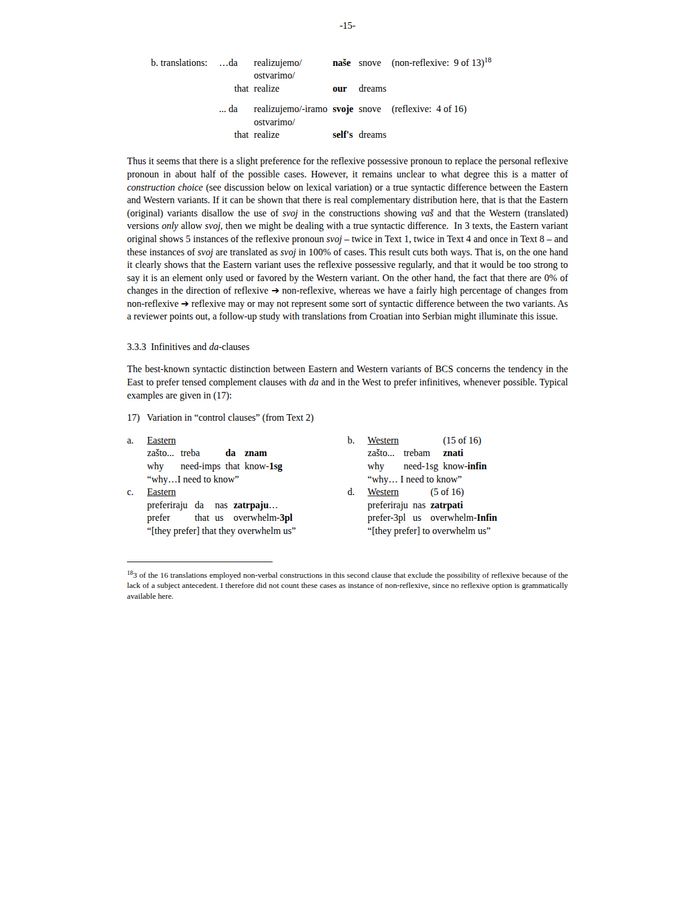-15-
| b. translations: | …da | realizujemo/ ostvarimo/ | naše | snove | (non-reflexive: 9 of 13) 18 |
| | that | realize | our | dreams | |
| | ... da | realizujemo/-iramo ostvarimo/ | svoje | snove | (reflexive: 4 of 16) |
| | that | realize | self's | dreams | |
Thus it seems that there is a slight preference for the reflexive possessive pronoun to replace the personal reflexive pronoun in about half of the possible cases. However, it remains unclear to what degree this is a matter of construction choice (see discussion below on lexical variation) or a true syntactic difference between the Eastern and Western variants. If it can be shown that there is real complementary distribution here, that is that the Eastern (original) variants disallow the use of svoj in the constructions showing vaš and that the Western (translated) versions only allow svoj, then we might be dealing with a true syntactic difference. In 3 texts, the Eastern variant original shows 5 instances of the reflexive pronoun svoj – twice in Text 1, twice in Text 4 and once in Text 8 – and these instances of svoj are translated as svoj in 100% of cases. This result cuts both ways. That is, on the one hand it clearly shows that the Eastern variant uses the reflexive possessive regularly, and that it would be too strong to say it is an element only used or favored by the Western variant. On the other hand, the fact that there are 0% of changes in the direction of reflexive ➔ non-reflexive, whereas we have a fairly high percentage of changes from non-reflexive ➔ reflexive may or may not represent some sort of syntactic difference between the two variants. As a reviewer points out, a follow-up study with translations from Croatian into Serbian might illuminate this issue.
3.3.3 Infinitives and da-clauses
The best-known syntactic distinction between Eastern and Western variants of BCS concerns the tendency in the East to prefer tensed complement clauses with da and in the West to prefer infinitives, whenever possible. Typical examples are given in (17):
17) Variation in “control clauses” (from Text 2)
| / a. / Eastern / / / / / / zašto... / treba / da / znam / / / why / need-imps / that / know- 1sg / / / “why…I need to know” / | / b. / Western / / (15 of 16) / / / zašto... / trebam / znati / / / why / need-1sg / know- infin / / / “why… I need to know” / |
| / c. / Eastern / / / / / / preferiraju / da / nas / zatrpaju … / / / prefer / that / us / overwhelm- 3pl / / / “[they prefer] that they overwhelm us” / | / d. / Western / / (5 of 16) / / / preferiraju / nas / zatrpati / / / prefer-3pl / us / overwhelm- Infin / / / “[they prefer] to overwhelm us” / |
183 of the 16 translations employed non-verbal constructions in this second clause that exclude the possibility of reflexive because of the lack of a subject antecedent. I therefore did not count these cases as instance of non-reflexive, since no reflexive option is grammatically available here.